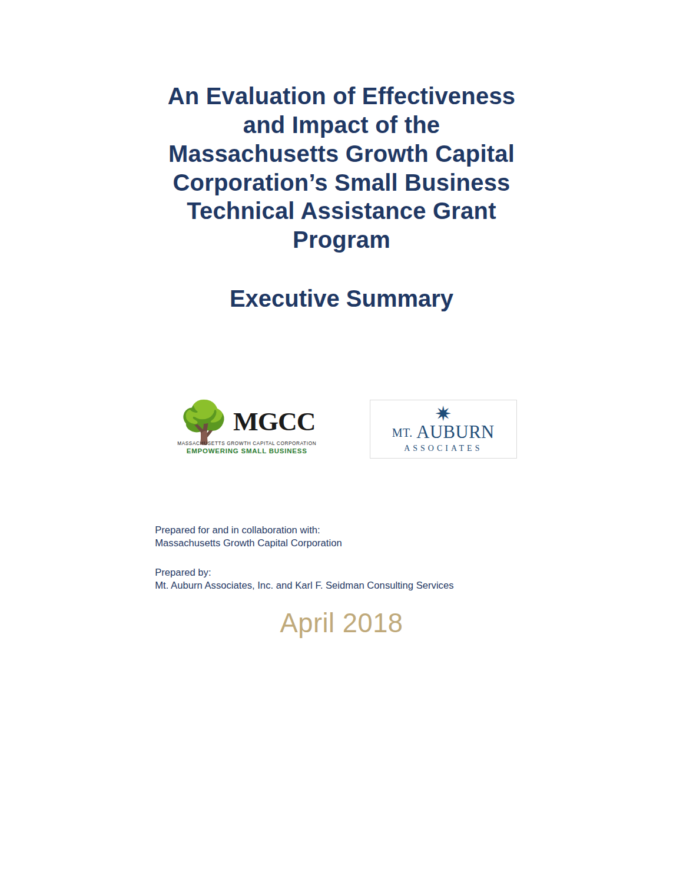An Evaluation of Effectiveness and Impact of the Massachusetts Growth Capital Corporation’s Small Business Technical Assistance Grant Program
Executive Summary
🌳 MGCC
MASSACHUSETTS GROWTH CAPITAL CORPORATION
EMPOWERING SMALL BUSINESS
✷
MT. AUBURN
ASSOCIATES
Prepared for and in collaboration with:
Massachusetts Growth Capital Corporation
Prepared by:
Mt. Auburn Associates, Inc. and Karl F. Seidman Consulting Services
April 2018